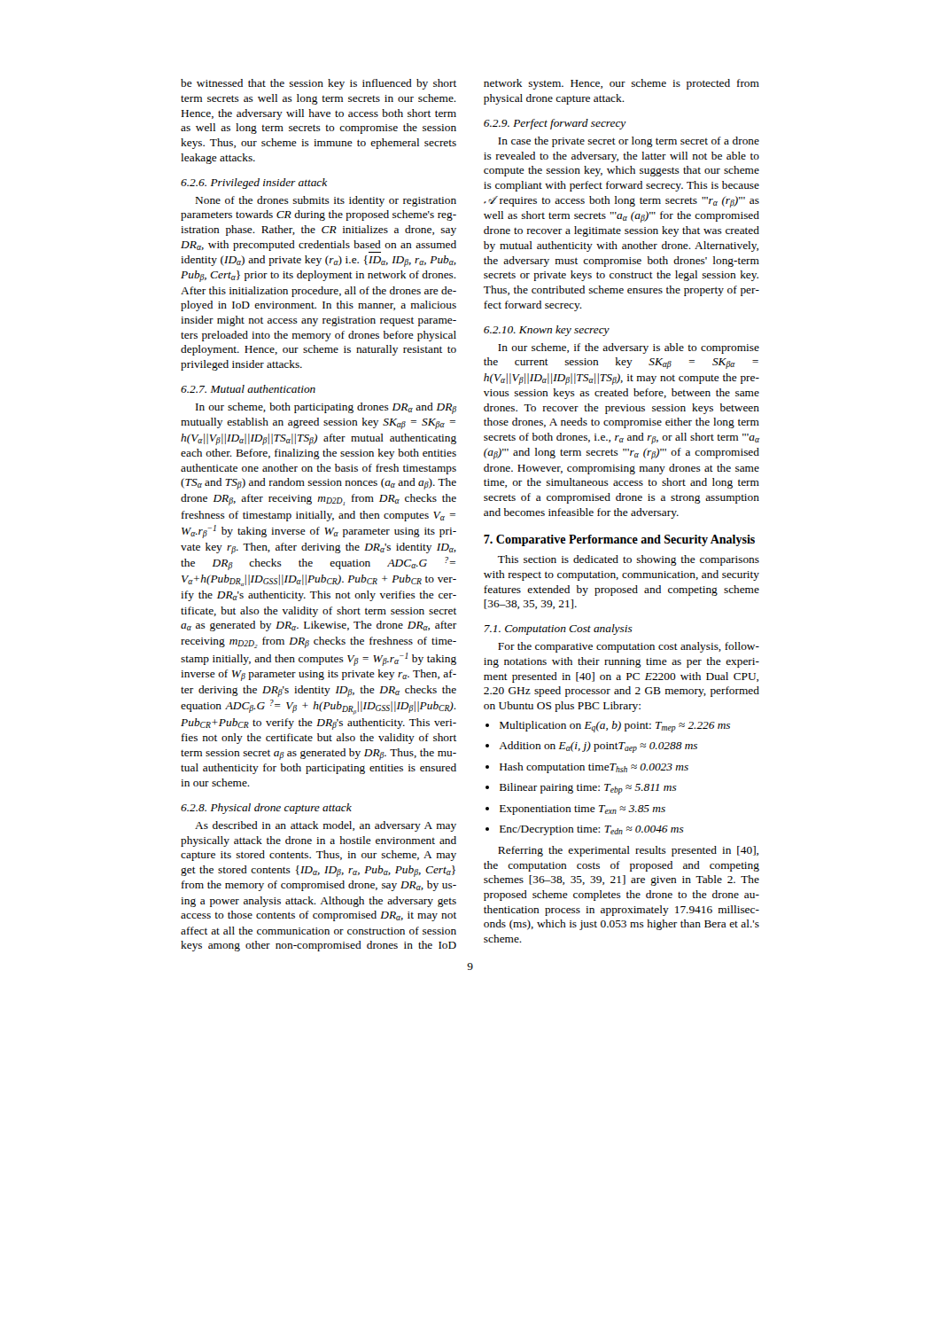be witnessed that the session key is influenced by short term secrets as well as long term secrets in our scheme. Hence, the adversary will have to access both short term as well as long term secrets to compromise the session keys. Thus, our scheme is immune to ephemeral secrets leakage attacks.
6.2.6. Privileged insider attack
None of the drones submits its identity or registration parameters towards CR during the proposed scheme's registration phase. Rather, the CR initializes a drone, say DRα, with precomputed credentials based on an assumed identity (IDα) and private key (rα) i.e. {IDα, IDβ, rα, Pubα, Pubβ, Certα} prior to its deployment in network of drones. After this initialization procedure, all of the drones are deployed in IoD environment. In this manner, a malicious insider might not access any registration request parameters preloaded into the memory of drones before physical deployment. Hence, our scheme is naturally resistant to privileged insider attacks.
6.2.7. Mutual authentication
In our scheme, both participating drones DRα and DRβ mutually establish an agreed session key SKαβ = SKβα = h(Vα||Vβ||IDα||IDβ||TSα||TSβ) after mutual authenticating each other. Before, finalizing the session key both entities authenticate one another on the basis of fresh timestamps (TSα and TSβ) and random session nonces (aα and aβ). The drone DRβ, after receiving mD2D1 from DRα checks the freshness of timestamp initially, and then computes Vα = Wα.rβ−1 by taking inverse of Wα parameter using its private key rβ. Then, after deriving the DRα's identity IDα, the DRβ checks the equation ADCα.G ?= Vα+h(PubDRα||IDGSS||IDα||PubCR). PubCR + PubCR to verify the DRα's authenticity. This not only verifies the certificate, but also the validity of short term session secret aα as generated by DRα. Likewise, The drone DRα, after receiving mD2D2 from DRβ checks the freshness of timestamp initially, and then computes Vβ = Wβ.rα−1 by taking inverse of Wβ parameter using its private key rα. Then, after deriving the DRβ's identity IDβ, the DRα checks the equation ADCβ.G ?= Vβ + h(PubDRβ||IDGSS||IDβ||PubCR). PubCR+PubCR to verify the DRβ's authenticity. This verifies not only the certificate but also the validity of short term session secret aβ as generated by DRβ. Thus, the mutual authenticity for both participating entities is ensured in our scheme.
6.2.8. Physical drone capture attack
As described in an attack model, an adversary A may physically attack the drone in a hostile environment and capture its stored contents. Thus, in our scheme, A may get the stored contents {IDα, IDβ, rα, Pubα, Pubβ, Certα} from the memory of compromised drone, say DRα, by using a power analysis attack. Although the adversary gets access to those contents of compromised DRα, it may not affect at all the communication or construction of session keys among other non-compromised drones in the IoD network system. Hence, our scheme is protected from physical drone capture attack.
6.2.9. Perfect forward secrecy
In case the private secret or long term secret of a drone is revealed to the adversary, the latter will not be able to compute the session key, which suggests that our scheme is compliant with perfect forward secrecy. This is because 𝒜 requires to access both long term secrets "'rα (rβ)"' as well as short term secrets "'aα (aβ)"' for the compromised drone to recover a legitimate session key that was created by mutual authenticity with another drone. Alternatively, the adversary must compromise both drones' long-term secrets or private keys to construct the legal session key. Thus, the contributed scheme ensures the property of perfect forward secrecy.
6.2.10. Known key secrecy
In our scheme, if the adversary is able to compromise the current session key SKαβ = SKβα = h(Vα||Vβ||IDα||IDβ||TSα||TSβ), it may not compute the previous session keys as created before, between the same drones. To recover the previous session keys between those drones, A needs to compromise either the long term secrets of both drones, i.e., rα and rβ, or all short term "'aα (aβ)"' and long term secrets "'rα (rβ)"' of a compromised drone. However, compromising many drones at the same time, or the simultaneous access to short and long term secrets of a compromised drone is a strong assumption and becomes infeasible for the adversary.
7. Comparative Performance and Security Analysis
This section is dedicated to showing the comparisons with respect to computation, communication, and security features extended by proposed and competing scheme [36–38, 35, 39, 21].
7.1. Computation Cost analysis
For the comparative computation cost analysis, following notations with their running time as per the experiment presented in [40] on a PC E2200 with Dual CPU, 2.20 GHz speed processor and 2 GB memory, performed on Ubuntu OS plus PBC Library:
Multiplication on Eq(a, b) point: Tmep ≈ 2.226 ms
Addition on Eα(i, j) pointTaep ≈ 0.0288 ms
Hash computation timeThsh ≈ 0.0023 ms
Bilinear pairing time: Tebp ≈ 5.811 ms
Exponentiation time Texn ≈ 3.85 ms
Enc/Decryption time: Tedn ≈ 0.0046 ms
Referring the experimental results presented in [40], the computation costs of proposed and competing schemes [36–38, 35, 39, 21] are given in Table 2. The proposed scheme completes the drone to the drone authentication process in approximately 17.9416 milliseconds (ms), which is just 0.053 ms higher than Bera et al.'s scheme.
9